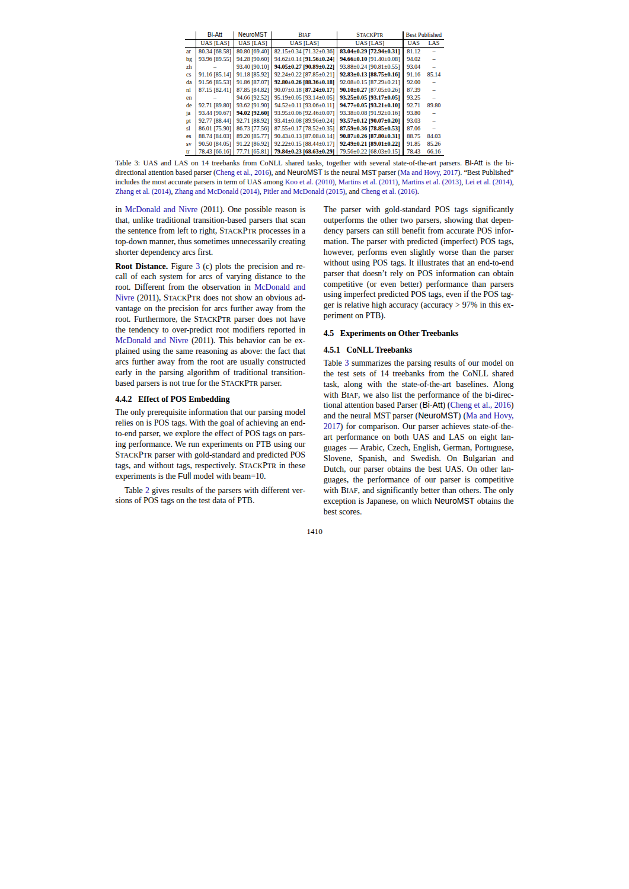| | Bi-Att | NeuroMST | B IAF | S TACK P TR | Best Published |
| | UAS [LAS] | UAS [LAS] | UAS [LAS] | UAS [LAS] | UAS | LAS |
| ar | 80.34 [68.58] | 80.80 [69.40] | 82.15±0.34 [71.32±0.36] | 83.04±0.29 [72.94±0.31] | 81.12 | – |
| bg | 93.96 [89.55] | 94.28 [90.60] | 94.62±0.14 [ 91.56±0.24 ] | 94.66±0.10 [91.40±0.08] | 94.02 | – |
| zh | – | 93.40 [90.10] | 94.05±0.27 [90.89±0.22] | 93.88±0.24 [90.81±0.55] | 93.04 | – |
| cs | 91.16 [85.14] | 91.18 [85.92] | 92.24±0.22 [87.85±0.21] | 92.83±0.13 [88.75±0.16] | 91.16 | 85.14 |
| da | 91.56 [85.53] | 91.86 [87.07] | 92.80±0.26 [88.36±0.18] | 92.08±0.15 [87.29±0.21] | 92.00 | – |
| nl | 87.15 [82.41] | 87.85 [84.82] | 90.07±0.18 [ 87.24±0.17 ] | 90.10±0.27 [87.05±0.26] | 87.39 | – |
| en | – | 94.66 [92.52] | 95.19±0.05 [93.14±0.05] | 93.25±0.05 [93.17±0.05] | 93.25 | – |
| de | 92.71 [89.80] | 93.62 [91.90] | 94.52±0.11 [93.06±0.11] | 94.77±0.05 [93.21±0.10] | 92.71 | 89.80 |
| ja | 93.44 [90.67] | 94.02 [92.60] | 93.95±0.06 [92.46±0.07] | 93.38±0.08 [91.92±0.16] | 93.80 | – |
| pt | 92.77 [88.44] | 92.71 [88.92] | 93.41±0.08 [89.96±0.24] | 93.57±0.12 [90.07±0.20] | 93.03 | – |
| sl | 86.01 [75.90] | 86.73 [77.56] | 87.55±0.17 [78.52±0.35] | 87.59±0.36 [78.85±0.53] | 87.06 | – |
| es | 88.74 [84.03] | 89.20 [85.77] | 90.43±0.13 [87.08±0.14] | 90.87±0.26 [87.80±0.31] | 88.75 | 84.03 |
| sv | 90.50 [84.05] | 91.22 [86.92] | 92.22±0.15 [88.44±0.17] | 92.49±0.21 [89.01±0.22] | 91.85 | 85.26 |
| tr | 78.43 [66.16] | 77.71 [65.81] | 79.84±0.23 [68.63±0.29] | 79.56±0.22 [68.03±0.15] | 78.43 | 66.16 |
Table 3: UAS and LAS on 14 treebanks from CoNLL shared tasks, together with several state-of-the-art parsers. Bi-Att is the bi-directional attention based parser (Cheng et al., 2016), and NeuroMST is the neural MST parser (Ma and Hovy, 2017). “Best Published” includes the most accurate parsers in term of UAS among Koo et al. (2010), Martins et al. (2011), Martins et al. (2013), Lei et al. (2014), Zhang et al. (2014), Zhang and McDonald (2014), Pitler and McDonald (2015), and Cheng et al. (2016).
in McDonald and Nivre (2011). One possible reason is that, unlike traditional transition-based parsers that scan the sentence from left to right, STACKPTR processes in a top-down manner, thus sometimes unnecessarily creating shorter dependency arcs first.
Root Distance. Figure 3 (c) plots the precision and recall of each system for arcs of varying distance to the root. Different from the observation in McDonald and Nivre (2011), STACKPTR does not show an obvious advantage on the precision for arcs further away from the root. Furthermore, the STACKPTR parser does not have the tendency to over-predict root modifiers reported in McDonald and Nivre (2011). This behavior can be explained using the same reasoning as above: the fact that arcs further away from the root are usually constructed early in the parsing algorithm of traditional transition-based parsers is not true for the STACKPTR parser.
4.4.2 Effect of POS Embedding
The only prerequisite information that our parsing model relies on is POS tags. With the goal of achieving an end-to-end parser, we explore the effect of POS tags on parsing performance. We run experiments on PTB using our STACKPTR parser with gold-standard and predicted POS tags, and without tags, respectively. STACKPTR in these experiments is the Full model with beam=10.
Table 2 gives results of the parsers with different versions of POS tags on the test data of PTB.
The parser with gold-standard POS tags significantly outperforms the other two parsers, showing that dependency parsers can still benefit from accurate POS information. The parser with predicted (imperfect) POS tags, however, performs even slightly worse than the parser without using POS tags. It illustrates that an end-to-end parser that doesn’t rely on POS information can obtain competitive (or even better) performance than parsers using imperfect predicted POS tags, even if the POS tagger is relative high accuracy (accuracy > 97% in this experiment on PTB).
4.5 Experiments on Other Treebanks
4.5.1 CoNLL Treebanks
Table 3 summarizes the parsing results of our model on the test sets of 14 treebanks from the CoNLL shared task, along with the state-of-the-art baselines. Along with BIAF, we also list the performance of the bi-directional attention based Parser (Bi-Att) (Cheng et al., 2016) and the neural MST parser (NeuroMST) (Ma and Hovy, 2017) for comparison. Our parser achieves state-of-the-art performance on both UAS and LAS on eight languages — Arabic, Czech, English, German, Portuguese, Slovene, Spanish, and Swedish. On Bulgarian and Dutch, our parser obtains the best UAS. On other languages, the performance of our parser is competitive with BIAF, and significantly better than others. The only exception is Japanese, on which NeuroMST obtains the best scores.
1410